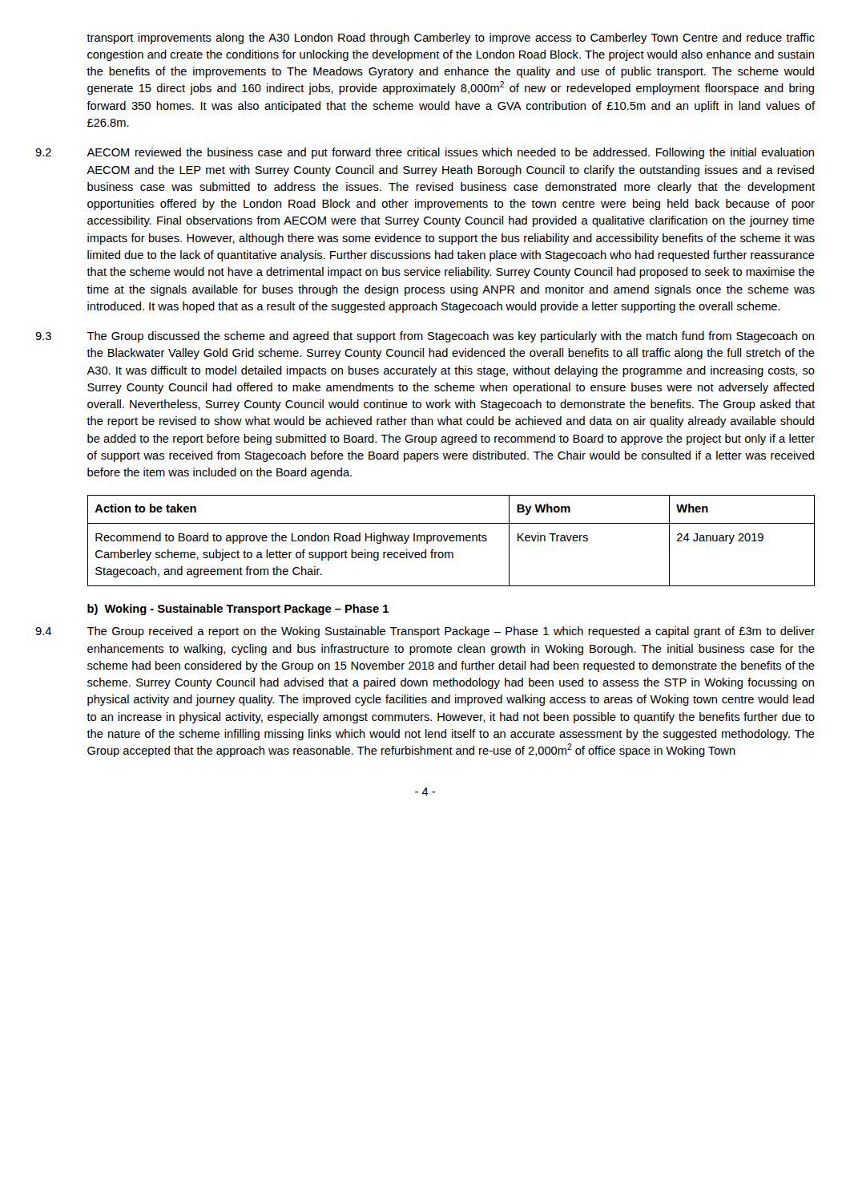transport improvements along the A30 London Road through Camberley to improve access to Camberley Town Centre and reduce traffic congestion and create the conditions for unlocking the development of the London Road Block. The project would also enhance and sustain the benefits of the improvements to The Meadows Gyratory and enhance the quality and use of public transport. The scheme would generate 15 direct jobs and 160 indirect jobs, provide approximately 8,000m2 of new or redeveloped employment floorspace and bring forward 350 homes. It was also anticipated that the scheme would have a GVA contribution of £10.5m and an uplift in land values of £26.8m.
9.2
AECOM reviewed the business case and put forward three critical issues which needed to be addressed. Following the initial evaluation AECOM and the LEP met with Surrey County Council and Surrey Heath Borough Council to clarify the outstanding issues and a revised business case was submitted to address the issues. The revised business case demonstrated more clearly that the development opportunities offered by the London Road Block and other improvements to the town centre were being held back because of poor accessibility. Final observations from AECOM were that Surrey County Council had provided a qualitative clarification on the journey time impacts for buses. However, although there was some evidence to support the bus reliability and accessibility benefits of the scheme it was limited due to the lack of quantitative analysis. Further discussions had taken place with Stagecoach who had requested further reassurance that the scheme would not have a detrimental impact on bus service reliability. Surrey County Council had proposed to seek to maximise the time at the signals available for buses through the design process using ANPR and monitor and amend signals once the scheme was introduced. It was hoped that as a result of the suggested approach Stagecoach would provide a letter supporting the overall scheme.
9.3
The Group discussed the scheme and agreed that support from Stagecoach was key particularly with the match fund from Stagecoach on the Blackwater Valley Gold Grid scheme. Surrey County Council had evidenced the overall benefits to all traffic along the full stretch of the A30. It was difficult to model detailed impacts on buses accurately at this stage, without delaying the programme and increasing costs, so Surrey County Council had offered to make amendments to the scheme when operational to ensure buses were not adversely affected overall. Nevertheless, Surrey County Council would continue to work with Stagecoach to demonstrate the benefits. The Group asked that the report be revised to show what would be achieved rather than what could be achieved and data on air quality already available should be added to the report before being submitted to Board. The Group agreed to recommend to Board to approve the project but only if a letter of support was received from Stagecoach before the Board papers were distributed. The Chair would be consulted if a letter was received before the item was included on the Board agenda.
| Action to be taken | By Whom | When |
| --- | --- | --- |
| Recommend to Board to approve the London Road Highway Improvements Camberley scheme, subject to a letter of support being received from Stagecoach, and agreement from the Chair. | Kevin Travers | 24 January 2019 |
b) Woking - Sustainable Transport Package – Phase 1
9.4
The Group received a report on the Woking Sustainable Transport Package – Phase 1 which requested a capital grant of £3m to deliver enhancements to walking, cycling and bus infrastructure to promote clean growth in Woking Borough. The initial business case for the scheme had been considered by the Group on 15 November 2018 and further detail had been requested to demonstrate the benefits of the scheme. Surrey County Council had advised that a paired down methodology had been used to assess the STP in Woking focussing on physical activity and journey quality. The improved cycle facilities and improved walking access to areas of Woking town centre would lead to an increase in physical activity, especially amongst commuters. However, it had not been possible to quantify the benefits further due to the nature of the scheme infilling missing links which would not lend itself to an accurate assessment by the suggested methodology. The Group accepted that the approach was reasonable. The refurbishment and re-use of 2,000m2 of office space in Woking Town
- 4 -